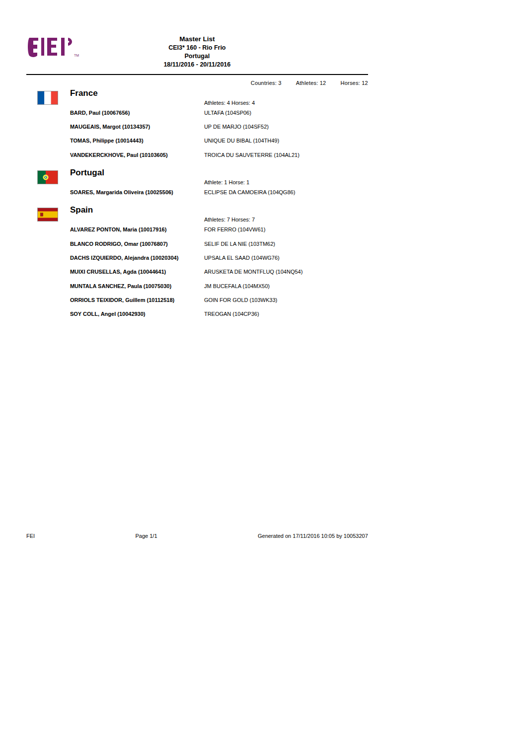TM
Master List
CEI3* 160 - Rio Frio
Portugal
18/11/2016 - 20/11/2016
Countries: 3 Athletes: 12 Horses: 12
France
| | Athletes: 4 Horses: 4 |
| BARD, Paul (10067656) | ULTAFA (104SP06) |
| MAUGEAIS, Margot (10134357) | UP DE MARJO (104SF52) |
| TOMAS, Philippe (10014443) | UNIQUE DU BIBAL (104TH49) |
| VANDEKERCKHOVE, Paul (10103605) | TROICA DU SAUVETERRE (104AL21) |
Portugal
| | Athlete: 1 Horse: 1 |
| SOARES, Margarida Oliveira (10025506) | ECLIPSE DA CAMOEIRA (104QG86) |
Spain
| | Athletes: 7 Horses: 7 |
| ALVAREZ PONTON, Maria (10017916) | FOR FERRO (104VW61) |
| BLANCO RODRIGO, Omar (10076807) | SELIF DE LA NIE (103TM62) |
| DACHS IZQUIERDO, Alejandra (10020304) | UPSALA EL SAAD (104WG76) |
| MUIXI CRUSELLAS, Agda (10044641) | ARUSKETA DE MONTFLUQ (104NQ54) |
| MUNTALA SANCHEZ, Paula (10075030) | JM BUCEFALA (104MX50) |
| ORRIOLS TEIXIDOR, Guillem (10112518) | GOIN FOR GOLD (103WK33) |
| SOY COLL, Angel (10042930) | TREOGAN (104CP36) |
FEI
Generated on 17/11/2016 10:05 by 10053207
Page 1/1